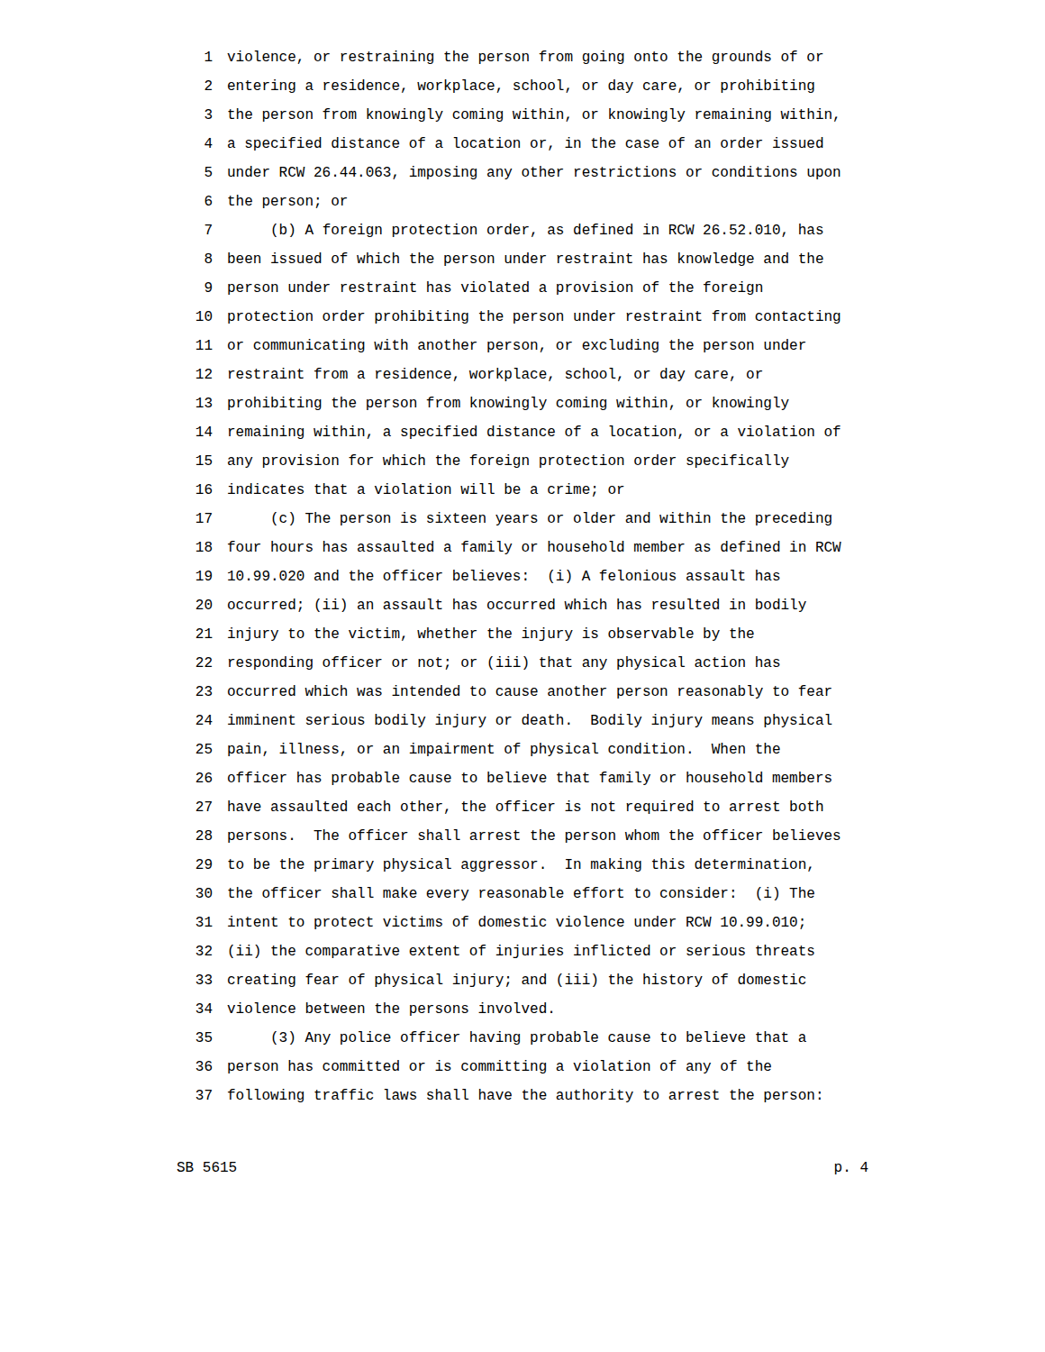violence, or restraining the person from going onto the grounds of or
entering a residence, workplace, school, or day care, or prohibiting
the person from knowingly coming within, or knowingly remaining within,
a specified distance of a location or, in the case of an order issued
under RCW 26.44.063, imposing any other restrictions or conditions upon
the person; or
(b) A foreign protection order, as defined in RCW 26.52.010, has
been issued of which the person under restraint has knowledge and the
person under restraint has violated a provision of the foreign
protection order prohibiting the person under restraint from contacting
or communicating with another person, or excluding the person under
restraint from a residence, workplace, school, or day care, or
prohibiting the person from knowingly coming within, or knowingly
remaining within, a specified distance of a location, or a violation of
any provision for which the foreign protection order specifically
indicates that a violation will be a crime; or
(c) The person is sixteen years or older and within the preceding
four hours has assaulted a family or household member as defined in RCW
10.99.020 and the officer believes: (i) A felonious assault has
occurred; (ii) an assault has occurred which has resulted in bodily
injury to the victim, whether the injury is observable by the
responding officer or not; or (iii) that any physical action has
occurred which was intended to cause another person reasonably to fear
imminent serious bodily injury or death. Bodily injury means physical
pain, illness, or an impairment of physical condition. When the
officer has probable cause to believe that family or household members
have assaulted each other, the officer is not required to arrest both
persons. The officer shall arrest the person whom the officer believes
to be the primary physical aggressor. In making this determination,
the officer shall make every reasonable effort to consider: (i) The
intent to protect victims of domestic violence under RCW 10.99.010;
(ii) the comparative extent of injuries inflicted or serious threats
creating fear of physical injury; and (iii) the history of domestic
violence between the persons involved.
(3) Any police officer having probable cause to believe that a
person has committed or is committing a violation of any of the
following traffic laws shall have the authority to arrest the person:
SB 5615 p. 4